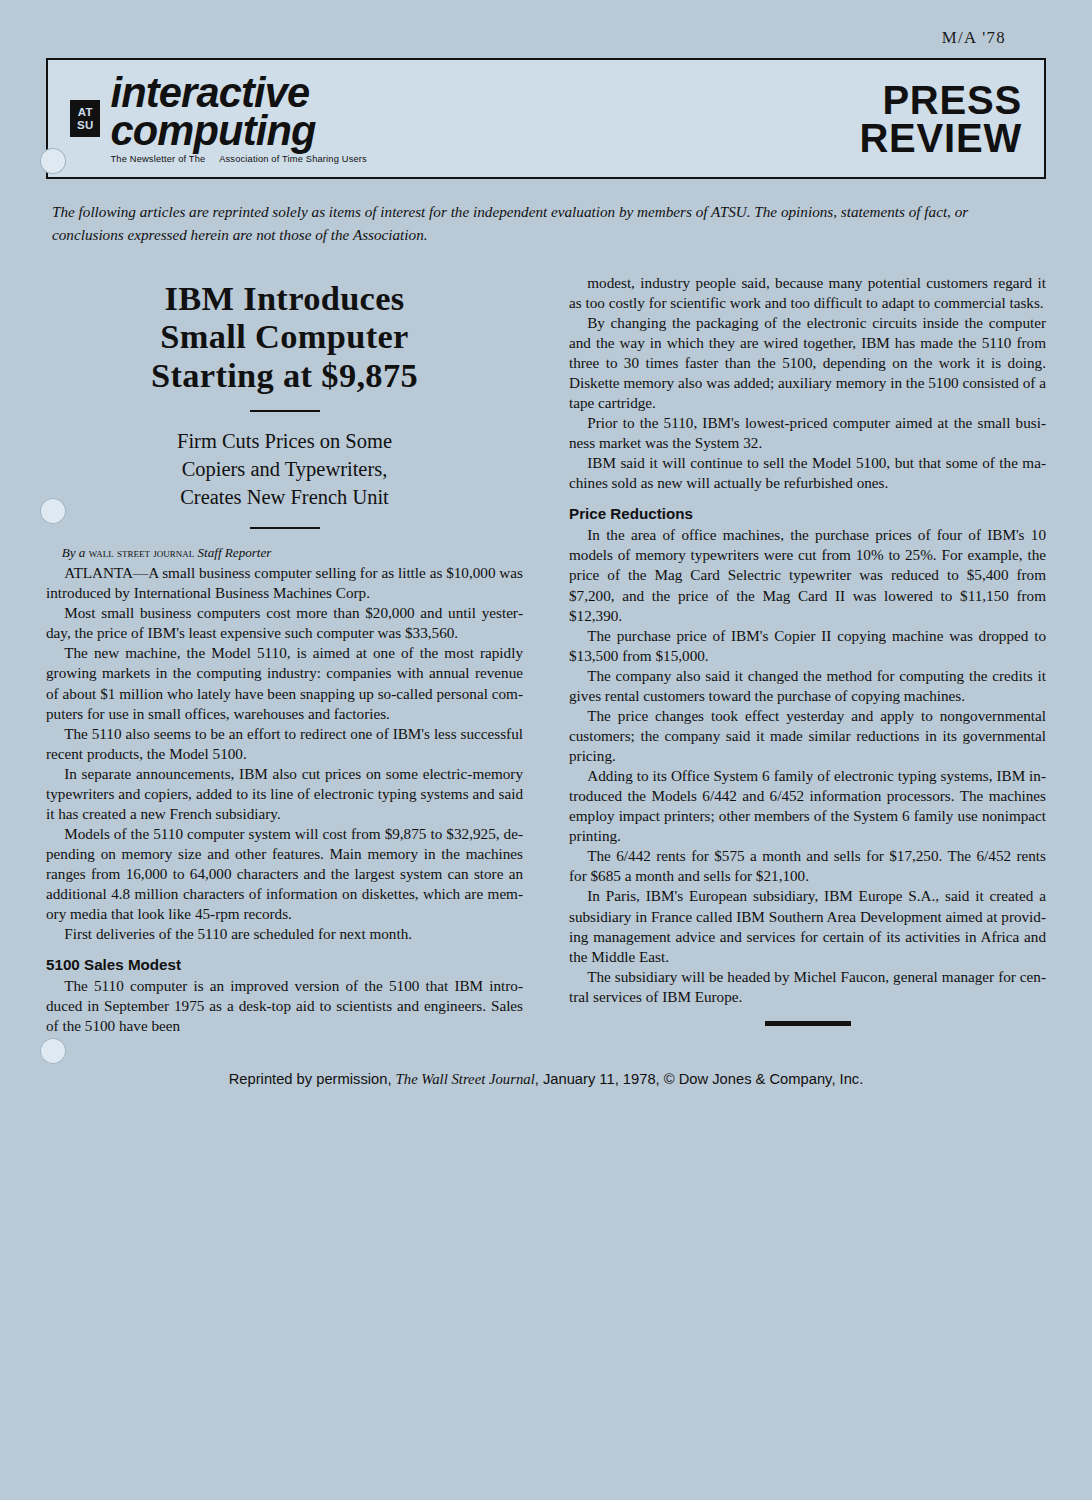M/A '78
AT
SU
interactive computing The Newsletter of The Association of Time Sharing Users
PRESS
REVIEW
The following articles are reprinted solely as items of interest for the independent evaluation by members of ATSU. The opinions, statements of fact, or conclusions expressed herein are not those of the Association.
IBM Introduces
Small Computer
Starting at $9,875
Firm Cuts Prices on Some
Copiers and Typewriters,
Creates New French Unit
By a Wall Street Journal Staff Reporter
ATLANTA—A small business computer selling for as little as $10,000 was introduced by International Business Machines Corp.
Most small business computers cost more than $20,000 and until yesterday, the price of IBM's least expensive such computer was $33,560.
The new machine, the Model 5110, is aimed at one of the most rapidly growing markets in the computing industry: companies with annual revenue of about $1 million who lately have been snapping up so-called personal computers for use in small offices, warehouses and factories.
The 5110 also seems to be an effort to redirect one of IBM's less successful recent products, the Model 5100.
In separate announcements, IBM also cut prices on some electric-memory typewriters and copiers, added to its line of electronic typing systems and said it has created a new French subsidiary.
Models of the 5110 computer system will cost from $9,875 to $32,925, depending on memory size and other features. Main memory in the machines ranges from 16,000 to 64,000 characters and the largest system can store an additional 4.8 million characters of information on diskettes, which are memory media that look like 45-rpm records.
First deliveries of the 5110 are scheduled for next month.
5100 Sales Modest
The 5110 computer is an improved version of the 5100 that IBM introduced in September 1975 as a desk-top aid to scientists and engineers. Sales of the 5100 have been
modest, industry people said, because many potential customers regard it as too costly for scientific work and too difficult to adapt to commercial tasks.
By changing the packaging of the electronic circuits inside the computer and the way in which they are wired together, IBM has made the 5110 from three to 30 times faster than the 5100, depending on the work it is doing. Diskette memory also was added; auxiliary memory in the 5100 consisted of a tape cartridge.
Prior to the 5110, IBM's lowest-priced computer aimed at the small business market was the System 32.
IBM said it will continue to sell the Model 5100, but that some of the machines sold as new will actually be refurbished ones.
Price Reductions
In the area of office machines, the purchase prices of four of IBM's 10 models of memory typewriters were cut from 10% to 25%. For example, the price of the Mag Card Selectric typewriter was reduced to $5,400 from $7,200, and the price of the Mag Card II was lowered to $11,150 from $12,390.
The purchase price of IBM's Copier II copying machine was dropped to $13,500 from $15,000.
The company also said it changed the method for computing the credits it gives rental customers toward the purchase of copying machines.
The price changes took effect yesterday and apply to nongovernmental customers; the company said it made similar reductions in its governmental pricing.
Adding to its Office System 6 family of electronic typing systems, IBM introduced the Models 6/442 and 6/452 information processors. The machines employ impact printers; other members of the System 6 family use nonimpact printing.
The 6/442 rents for $575 a month and sells for $17,250. The 6/452 rents for $685 a month and sells for $21,100.
In Paris, IBM's European subsidiary, IBM Europe S.A., said it created a subsidiary in France called IBM Southern Area Development aimed at providing management advice and services for certain of its activities in Africa and the Middle East.
The subsidiary will be headed by Michel Faucon, general manager for central services of IBM Europe.
Reprinted by permission, The Wall Street Journal, January 11, 1978, © Dow Jones & Company, Inc.